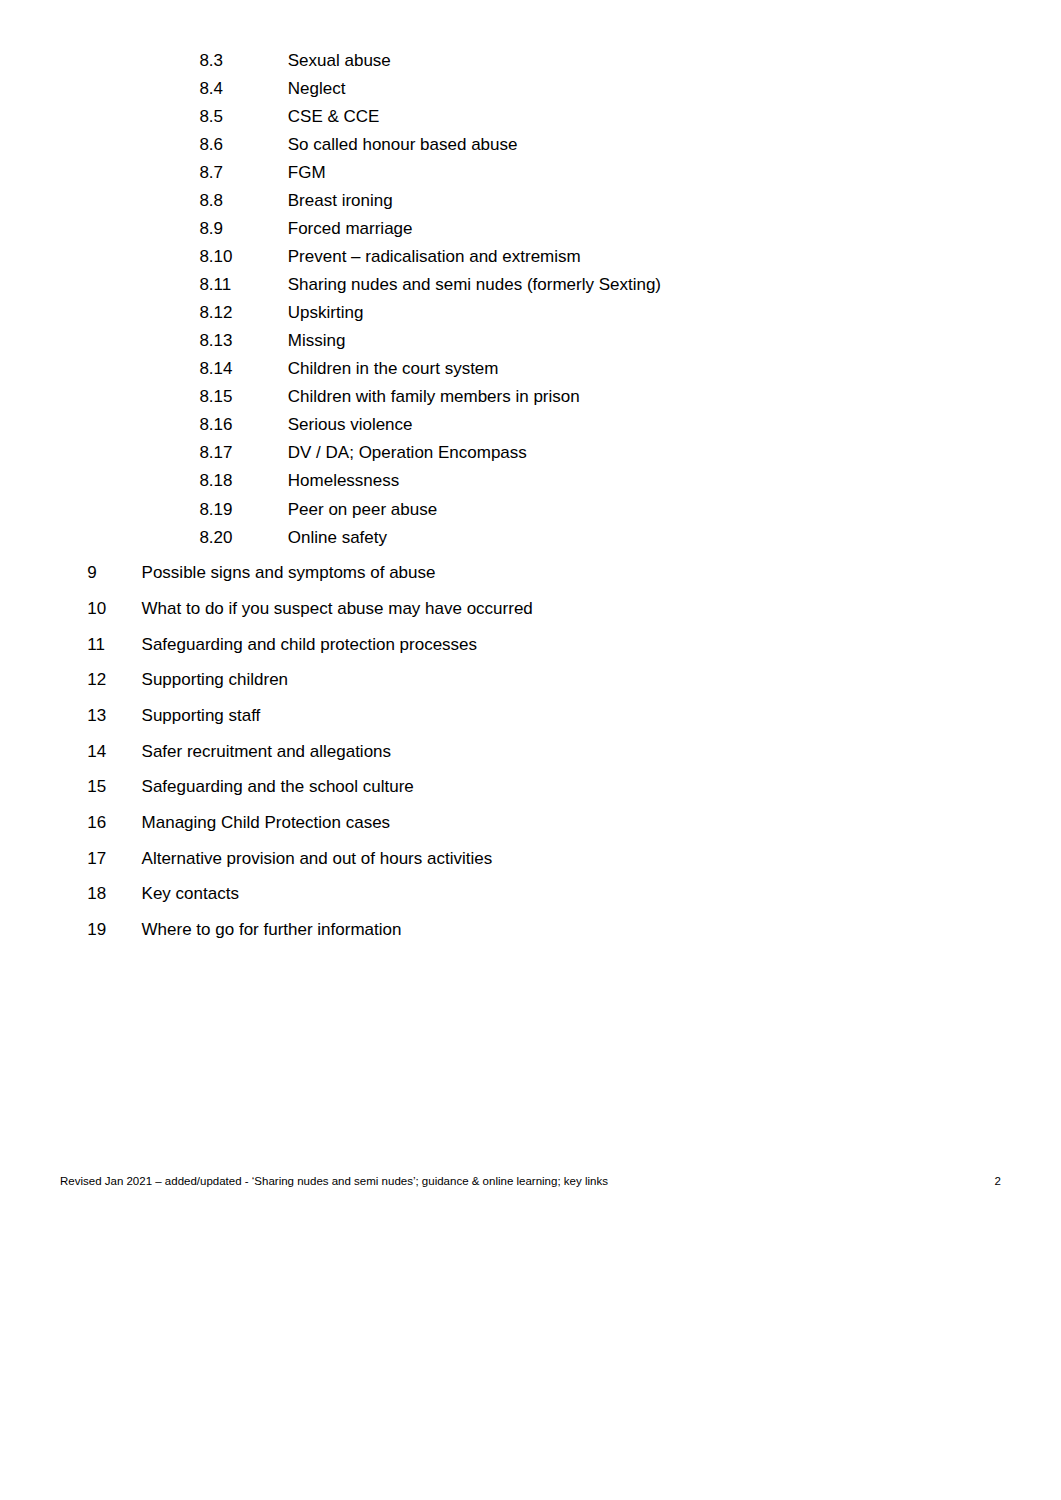8.3 Sexual abuse
8.4 Neglect
8.5 CSE & CCE
8.6 So called honour based abuse
8.7 FGM
8.8 Breast ironing
8.9 Forced marriage
8.10 Prevent – radicalisation and extremism
8.11 Sharing nudes and semi nudes (formerly Sexting)
8.12 Upskirting
8.13 Missing
8.14 Children in the court system
8.15 Children with family members in prison
8.16 Serious violence
8.17 DV / DA; Operation Encompass
8.18 Homelessness
8.19 Peer on peer abuse
8.20 Online safety
9 Possible signs and symptoms of abuse
10 What to do if you suspect abuse may have occurred
11 Safeguarding and child protection processes
12 Supporting children
13 Supporting staff
14 Safer recruitment and allegations
15 Safeguarding and the school culture
16 Managing Child Protection cases
17 Alternative provision and out of hours activities
18 Key contacts
19 Where to go for further information
Revised Jan 2021 – added/updated - ‘Sharing nudes and semi nudes’; guidance & online learning; key links 2